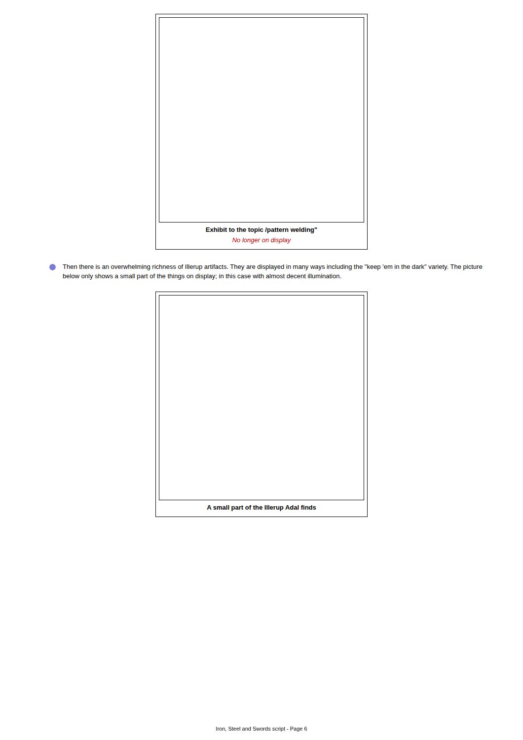Exhibit to the topic /pattern welding" No longer on display
Then there is an overwhelming richness of Illerup artifacts. They are displayed in many ways including the "keep 'em in the dark" variety. The picture below only shows a small part of the things on display; in this case with almost decent illumination.
A small part of the Illerup Adal finds
Iron, Steel and Swords script - Page 6